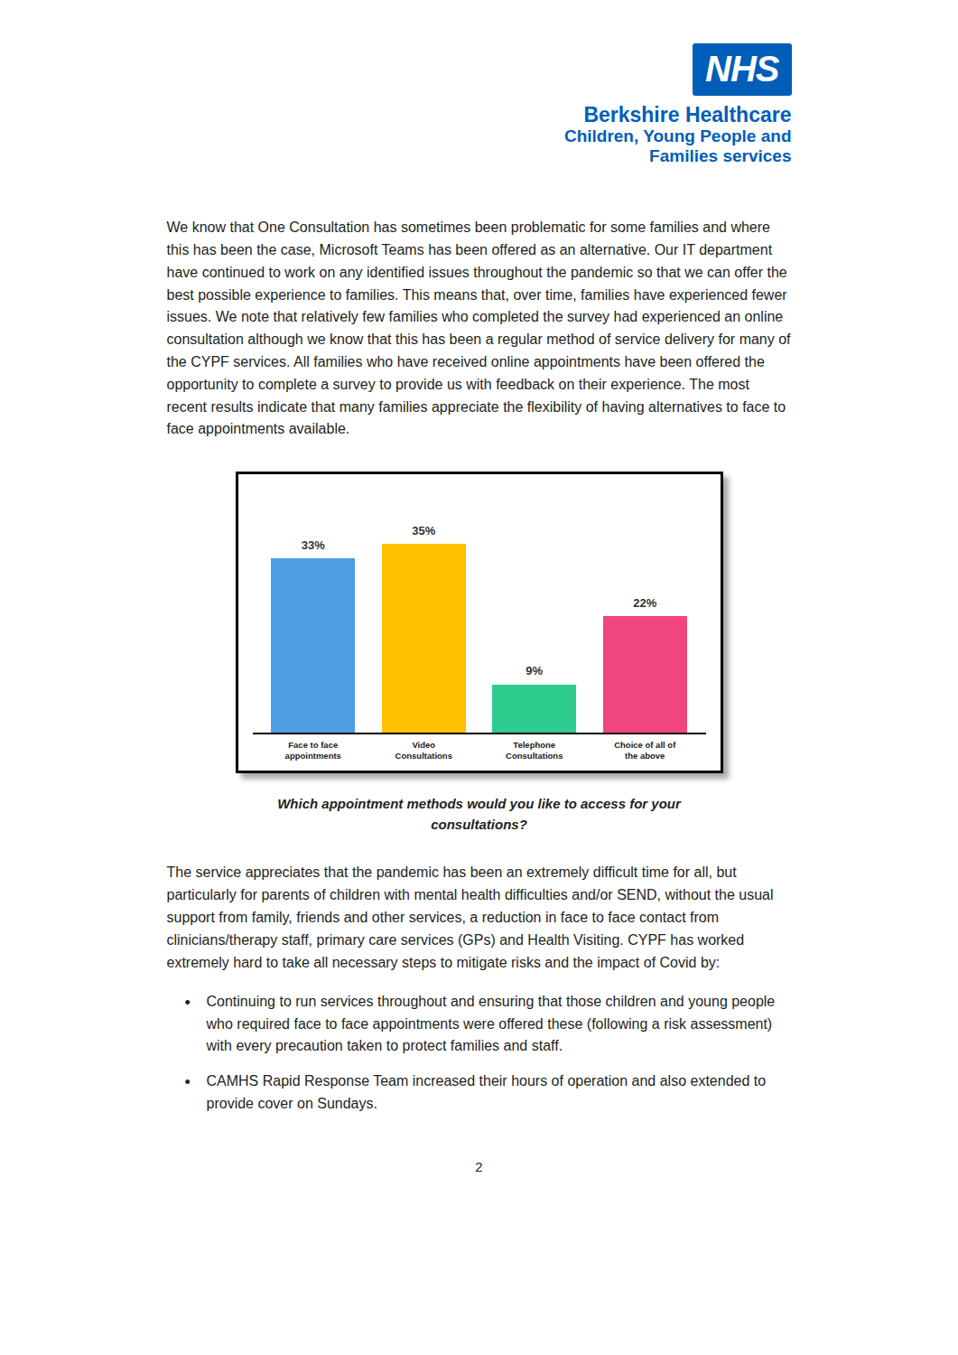NHS
Berkshire Healthcare Children, Young People and Families services
We know that One Consultation has sometimes been problematic for some families and where this has been the case, Microsoft Teams has been offered as an alternative. Our IT department have continued to work on any identified issues throughout the pandemic so that we can offer the best possible experience to families. This means that, over time, families have experienced fewer issues. We note that relatively few families who completed the survey had experienced an online consultation although we know that this has been a regular method of service delivery for many of the CYPF services. All families who have received online appointments have been offered the opportunity to complete a survey to provide us with feedback on their experience. The most recent results indicate that many families appreciate the flexibility of having alternatives to face to face appointments available.
33%
35%
9%
22%
Face to face
appointments
Video
Consultations
Telephone
Consultations
Choice of all of
the above
Which appointment methods would you like to access for your consultations?
The service appreciates that the pandemic has been an extremely difficult time for all, but particularly for parents of children with mental health difficulties and/or SEND, without the usual support from family, friends and other services, a reduction in face to face contact from clinicians/therapy staff, primary care services (GPs) and Health Visiting. CYPF has worked extremely hard to take all necessary steps to mitigate risks and the impact of Covid by:
Continuing to run services throughout and ensuring that those children and young people who required face to face appointments were offered these (following a risk assessment) with every precaution taken to protect families and staff.
CAMHS Rapid Response Team increased their hours of operation and also extended to provide cover on Sundays.
2